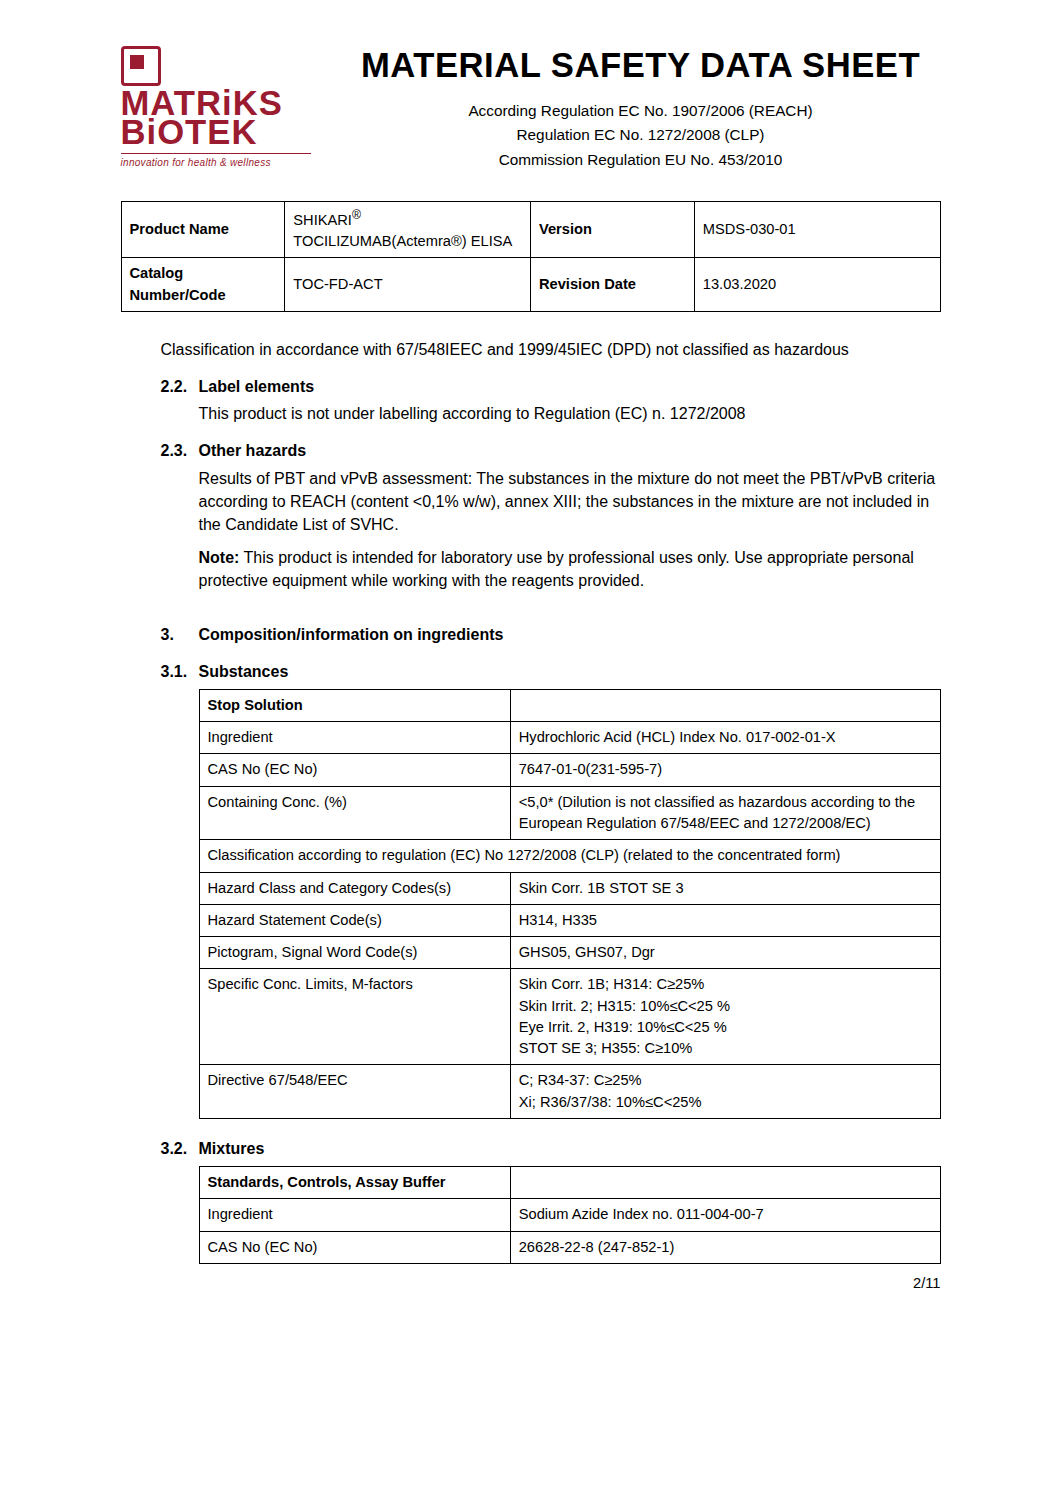MATRiKS BiOTEK
innovation for health & wellness
MATERIAL SAFETY DATA SHEET
According Regulation EC No. 1907/2006 (REACH)
Regulation EC No. 1272/2008 (CLP)
Commission Regulation EU No. 453/2010
| Product Name | SHIKARI ® TOCILIZUMAB(Actemra®) ELISA | Version | MSDS-030-01 |
| Catalog Number/Code | TOC-FD-ACT | Revision Date | 13.03.2020 |
Classification in accordance with 67/548IEEC and 1999/45IEC (DPD) not classified as hazardous
2.2. Label elements
This product is not under labelling according to Regulation (EC) n. 1272/2008
2.3. Other hazards
Results of PBT and vPvB assessment: The substances in the mixture do not meet the PBT/vPvB criteria according to REACH (content <0,1% w/w), annex XIII; the substances in the mixture are not included in the Candidate List of SVHC.
Note: This product is intended for laboratory use by professional uses only. Use appropriate personal protective equipment while working with the reagents provided.
3. Composition/information on ingredients
3.1. Substances
| Stop Solution | |
| Ingredient | Hydrochloric Acid (HCL) Index No. 017-002-01-X |
| CAS No (EC No) | 7647-01-0(231-595-7) |
| Containing Conc. (%) | <5,0* (Dilution is not classified as hazardous according to the European Regulation 67/548/EEC and 1272/2008/EC) |
| Classification according to regulation (EC) No 1272/2008 (CLP) (related to the concentrated form) |
| Hazard Class and Category Codes(s) | Skin Corr. 1B STOT SE 3 |
| Hazard Statement Code(s) | H314, H335 |
| Pictogram, Signal Word Code(s) | GHS05, GHS07, Dgr |
| Specific Conc. Limits, M-factors | Skin Corr. 1B; H314: C≥25% Skin Irrit. 2; H315: 10%≤C<25 % Eye Irrit. 2, H319: 10%≤C<25 % STOT SE 3; H355: C≥10% |
| Directive 67/548/EEC | C; R34-37: C≥25% Xi; R36/37/38: 10%≤C<25% |
3.2. Mixtures
| Standards, Controls, Assay Buffer | |
| Ingredient | Sodium Azide Index no. 011-004-00-7 |
| CAS No (EC No) | 26628-22-8 (247-852-1) |
2/11